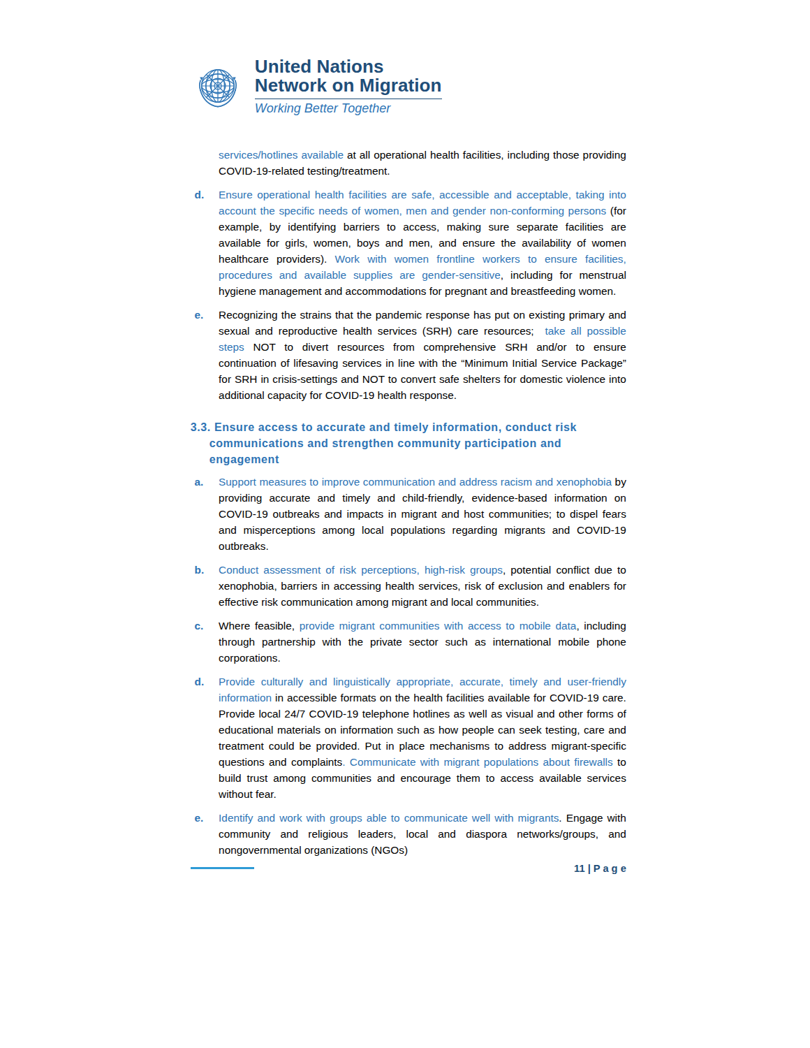United Nations Network on Migration
Working Better Together
services/hotlines available at all operational health facilities, including those providing COVID-19-related testing/treatment.
d. Ensure operational health facilities are safe, accessible and acceptable, taking into account the specific needs of women, men and gender non-conforming persons (for example, by identifying barriers to access, making sure separate facilities are available for girls, women, boys and men, and ensure the availability of women healthcare providers). Work with women frontline workers to ensure facilities, procedures and available supplies are gender-sensitive, including for menstrual hygiene management and accommodations for pregnant and breastfeeding women.
e. Recognizing the strains that the pandemic response has put on existing primary and sexual and reproductive health services (SRH) care resources; take all possible steps NOT to divert resources from comprehensive SRH and/or to ensure continuation of lifesaving services in line with the “Minimum Initial Service Package” for SRH in crisis-settings and NOT to convert safe shelters for domestic violence into additional capacity for COVID-19 health response.
3.3. Ensure access to accurate and timely information, conduct risk communications and strengthen community participation and engagement
a. Support measures to improve communication and address racism and xenophobia by providing accurate and timely and child-friendly, evidence-based information on COVID-19 outbreaks and impacts in migrant and host communities; to dispel fears and misperceptions among local populations regarding migrants and COVID-19 outbreaks.
b. Conduct assessment of risk perceptions, high-risk groups, potential conflict due to xenophobia, barriers in accessing health services, risk of exclusion and enablers for effective risk communication among migrant and local communities.
c. Where feasible, provide migrant communities with access to mobile data, including through partnership with the private sector such as international mobile phone corporations.
d. Provide culturally and linguistically appropriate, accurate, timely and user-friendly information in accessible formats on the health facilities available for COVID-19 care. Provide local 24/7 COVID-19 telephone hotlines as well as visual and other forms of educational materials on information such as how people can seek testing, care and treatment could be provided. Put in place mechanisms to address migrant-specific questions and complaints. Communicate with migrant populations about firewalls to build trust among communities and encourage them to access available services without fear.
e. Identify and work with groups able to communicate well with migrants. Engage with community and religious leaders, local and diaspora networks/groups, and nongovernmental organizations (NGOs)
11 | P a g e